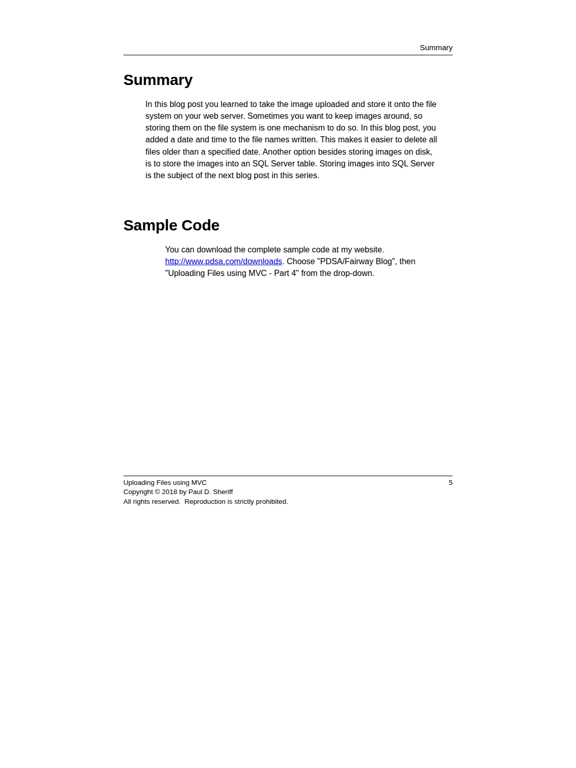Summary
Summary
In this blog post you learned to take the image uploaded and store it onto the file system on your web server. Sometimes you want to keep images around, so storing them on the file system is one mechanism to do so. In this blog post, you added a date and time to the file names written. This makes it easier to delete all files older than a specified date. Another option besides storing images on disk, is to store the images into an SQL Server table. Storing images into SQL Server is the subject of the next blog post in this series.
Sample Code
You can download the complete sample code at my website. http://www.pdsa.com/downloads. Choose "PDSA/Fairway Blog", then "Uploading Files using MVC - Part 4" from the drop-down.
Uploading Files using MVC
Copyright © 2018 by Paul D. Sheriff
All rights reserved. Reproduction is strictly prohibited.
5